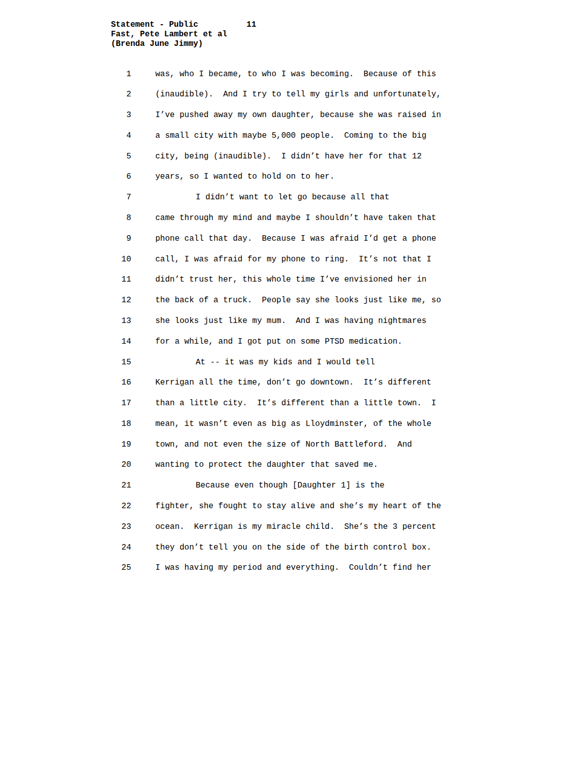Statement - Public 11
Fast, Pete Lambert et al
(Brenda June Jimmy)
was, who I became, to who I was becoming. Because of this
(inaudible). And I try to tell my girls and unfortunately,
I’ve pushed away my own daughter, because she was raised in
a small city with maybe 5,000 people. Coming to the big
city, being (inaudible). I didn’t have her for that 12
years, so I wanted to hold on to her.
I didn’t want to let go because all that
came through my mind and maybe I shouldn’t have taken that
phone call that day. Because I was afraid I’d get a phone
call, I was afraid for my phone to ring. It’s not that I
didn’t trust her, this whole time I’ve envisioned her in
the back of a truck. People say she looks just like me, so
she looks just like my mum. And I was having nightmares
for a while, and I got put on some PTSD medication.
At -- it was my kids and I would tell
Kerrigan all the time, don’t go downtown. It’s different
than a little city. It’s different than a little town. I
mean, it wasn’t even as big as Lloydminster, of the whole
town, and not even the size of North Battleford. And
wanting to protect the daughter that saved me.
Because even though [Daughter 1] is the
fighter, she fought to stay alive and she’s my heart of the
ocean. Kerrigan is my miracle child. She’s the 3 percent
they don’t tell you on the side of the birth control box.
I was having my period and everything. Couldn’t find her